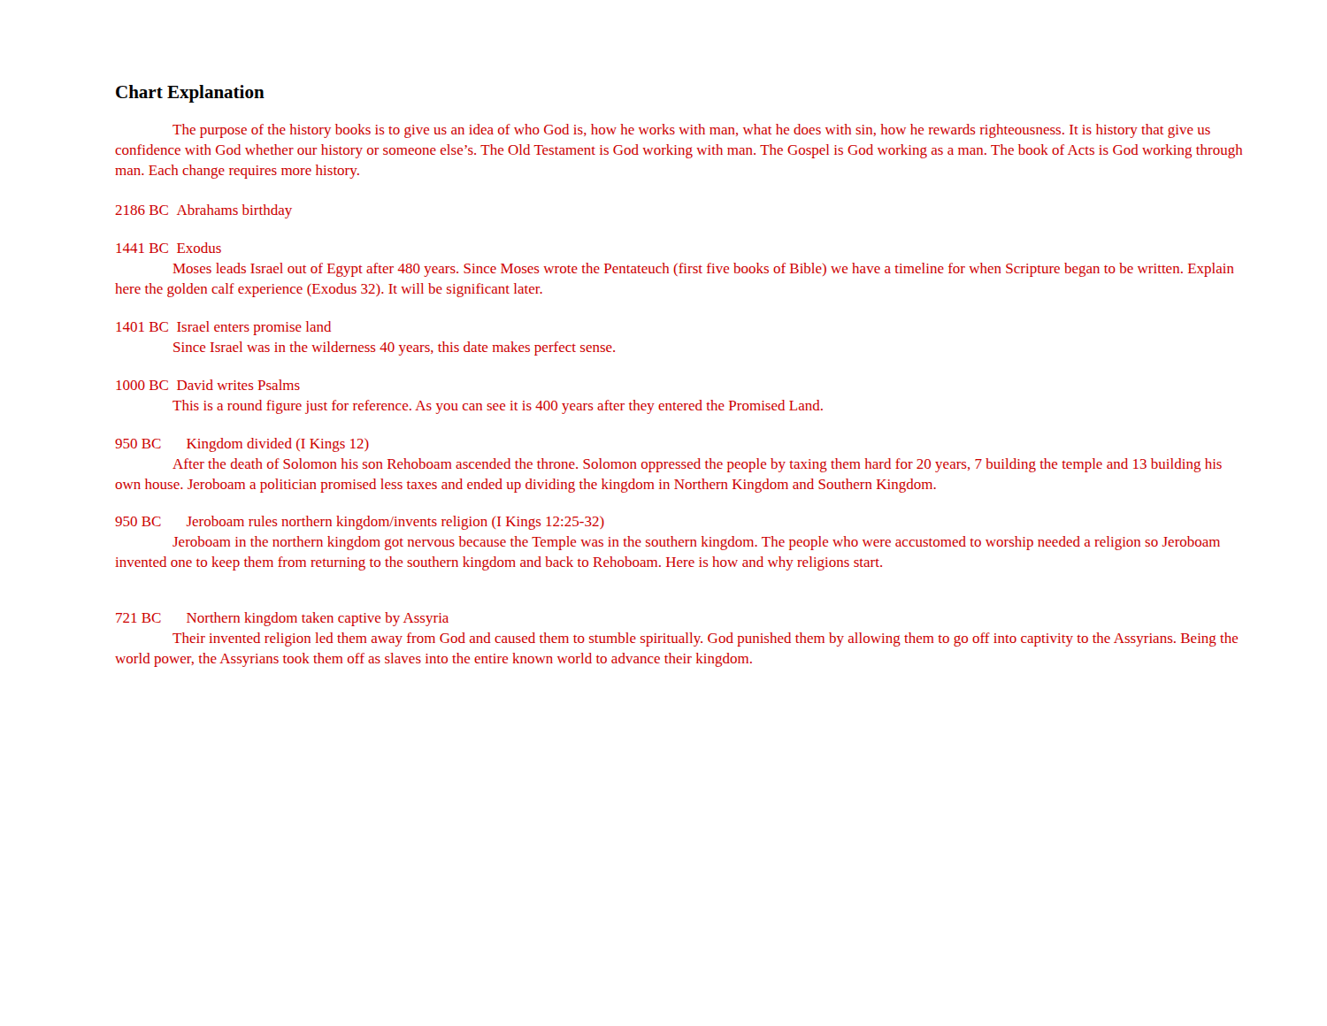Chart Explanation
The purpose of the history books is to give us an idea of who God is, how he works with man, what he does with sin, how he rewards righteousness. It is history that give us confidence with God whether our history or someone else’s. The Old Testament is God working with man. The Gospel is God working as a man. The book of Acts is God working through man. Each change requires more history.
2186 BC Abrahams birthday
1441 BC Exodus
Moses leads Israel out of Egypt after 480 years. Since Moses wrote the Pentateuch (first five books of Bible) we have a timeline for when Scripture began to be written. Explain here the golden calf experience (Exodus 32). It will be significant later.
1401 BC Israel enters promise land
Since Israel was in the wilderness 40 years, this date makes perfect sense.
1000 BC David writes Psalms
This is a round figure just for reference. As you can see it is 400 years after they entered the Promised Land.
950 BC Kingdom divided (I Kings 12)
After the death of Solomon his son Rehoboam ascended the throne. Solomon oppressed the people by taxing them hard for 20 years, 7 building the temple and 13 building his own house. Jeroboam a politician promised less taxes and ended up dividing the kingdom in Northern Kingdom and Southern Kingdom.
950 BC Jeroboam rules northern kingdom/invents religion (I Kings 12:25-32)
Jeroboam in the northern kingdom got nervous because the Temple was in the southern kingdom. The people who were accustomed to worship needed a religion so Jeroboam invented one to keep them from returning to the southern kingdom and back to Rehoboam. Here is how and why religions start.
721 BC Northern kingdom taken captive by Assyria
Their invented religion led them away from God and caused them to stumble spiritually. God punished them by allowing them to go off into captivity to the Assyrians. Being the world power, the Assyrians took them off as slaves into the entire known world to advance their kingdom.